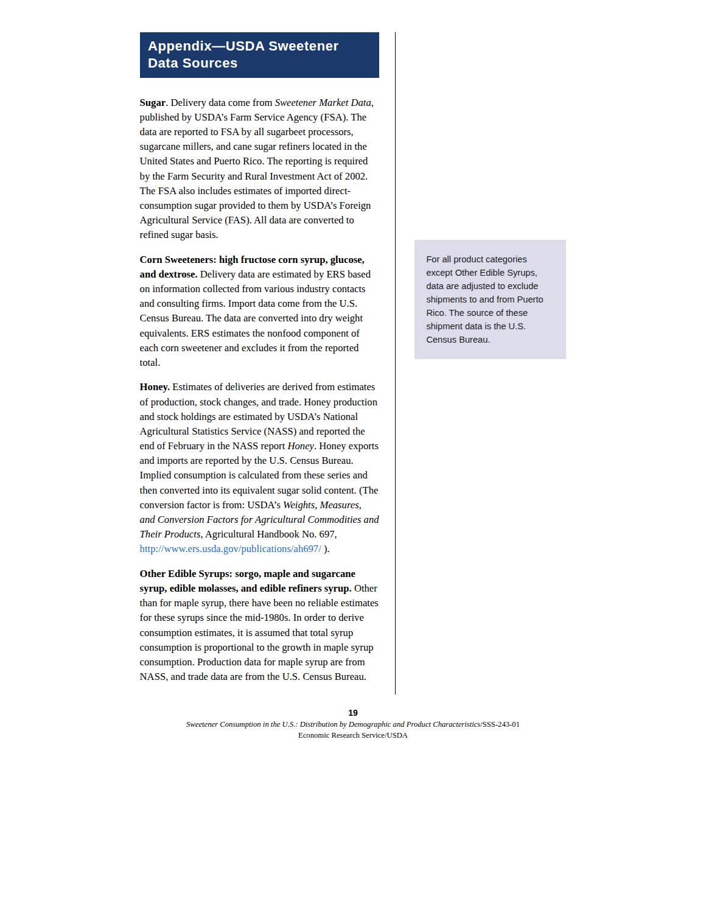Appendix—USDA Sweetener Data Sources
Sugar. Delivery data come from Sweetener Market Data, published by USDA’s Farm Service Agency (FSA). The data are reported to FSA by all sugarbeet processors, sugarcane millers, and cane sugar refiners located in the United States and Puerto Rico. The reporting is required by the Farm Security and Rural Investment Act of 2002. The FSA also includes estimates of imported direct-consumption sugar provided to them by USDA’s Foreign Agricultural Service (FAS). All data are converted to refined sugar basis.
Corn Sweeteners: high fructose corn syrup, glucose, and dextrose. Delivery data are estimated by ERS based on information collected from various industry contacts and consulting firms. Import data come from the U.S. Census Bureau. The data are converted into dry weight equivalents. ERS estimates the nonfood component of each corn sweetener and excludes it from the reported total.
Honey. Estimates of deliveries are derived from estimates of production, stock changes, and trade. Honey production and stock holdings are estimated by USDA’s National Agricultural Statistics Service (NASS) and reported the end of February in the NASS report Honey. Honey exports and imports are reported by the U.S. Census Bureau. Implied consumption is calculated from these series and then converted into its equivalent sugar solid content. (The conversion factor is from: USDA’s Weights, Measures, and Conversion Factors for Agricultural Commodities and Their Products, Agricultural Handbook No. 697,
http://www.ers.usda.gov/publications/ah697/ ).
Other Edible Syrups: sorgo, maple and sugarcane syrup, edible molasses, and edible refiners syrup. Other than for maple syrup, there have been no reliable estimates for these syrups since the mid-1980s. In order to derive consumption estimates, it is assumed that total syrup consumption is proportional to the growth in maple syrup consumption. Production data for maple syrup are from NASS, and trade data are from the U.S. Census Bureau.
For all product categories except Other Edible Syrups, data are adjusted to exclude shipments to and from Puerto Rico. The source of these shipment data is the U.S. Census Bureau.
19
Sweetener Consumption in the U.S.: Distribution by Demographic and Product Characteristics/SSS-243-01
Economic Research Service/USDA